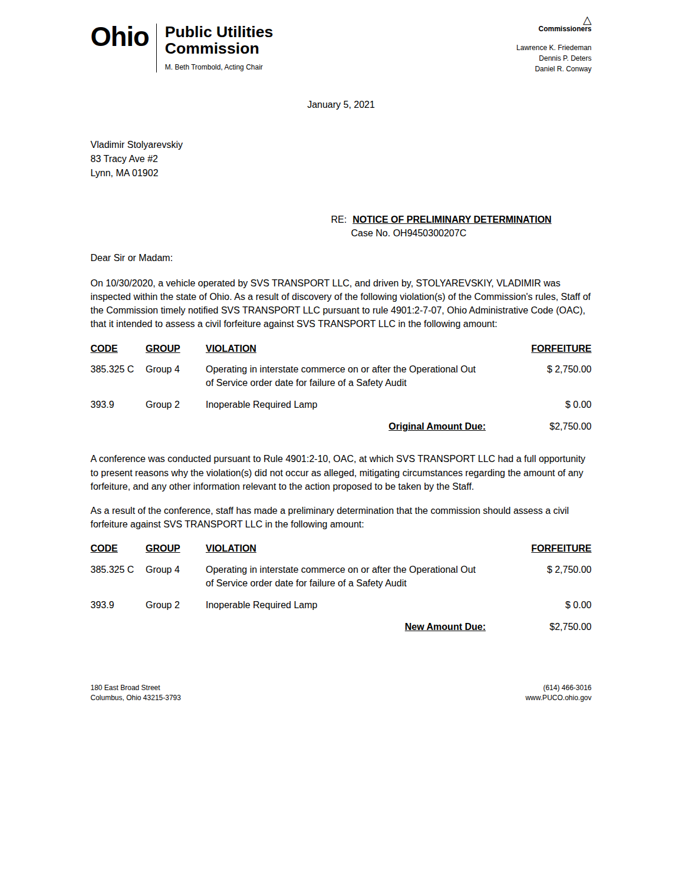△
Ohio
Public Utilities
Commission
M. Beth Trombold, Acting Chair
Commissioners
Lawrence K. Friedeman
Dennis P. Deters
Daniel R. Conway
January 5, 2021
Vladimir Stolyarevskiy
83 Tracy Ave #2
Lynn, MA 01902
RE: NOTICE OF PRELIMINARY DETERMINATION
Case No. OH9450300207C
Dear Sir or Madam:
On 10/30/2020, a vehicle operated by SVS TRANSPORT LLC, and driven by, STOLYAREVSKIY, VLADIMIR was inspected within the state of Ohio. As a result of discovery of the following violation(s) of the Commission's rules, Staff of the Commission timely notified SVS TRANSPORT LLC pursuant to rule 4901:2-7-07, Ohio Administrative Code (OAC), that it intended to assess a civil forfeiture against SVS TRANSPORT LLC in the following amount:
| CODE | GROUP | VIOLATION | FORFEITURE |
| --- | --- | --- | --- |
| 385.325 C | Group 4 | Operating in interstate commerce on or after the Operational Out of Service order date for failure of a Safety Audit | $ 2,750.00 |
| 393.9 | Group 2 | Inoperable Required Lamp | $ 0.00 |
| | | Original Amount Due: | $2,750.00 |
A conference was conducted pursuant to Rule 4901:2-10, OAC, at which SVS TRANSPORT LLC had a full opportunity to present reasons why the violation(s) did not occur as alleged, mitigating circumstances regarding the amount of any forfeiture, and any other information relevant to the action proposed to be taken by the Staff.
As a result of the conference, staff has made a preliminary determination that the commission should assess a civil forfeiture against SVS TRANSPORT LLC in the following amount:
| CODE | GROUP | VIOLATION | FORFEITURE |
| --- | --- | --- | --- |
| 385.325 C | Group 4 | Operating in interstate commerce on or after the Operational Out of Service order date for failure of a Safety Audit | $ 2,750.00 |
| 393.9 | Group 2 | Inoperable Required Lamp | $ 0.00 |
| | | New Amount Due: | $2,750.00 |
180 East Broad Street
Columbus, Ohio 43215-3793
(614) 466-3016
www.PUCO.ohio.gov